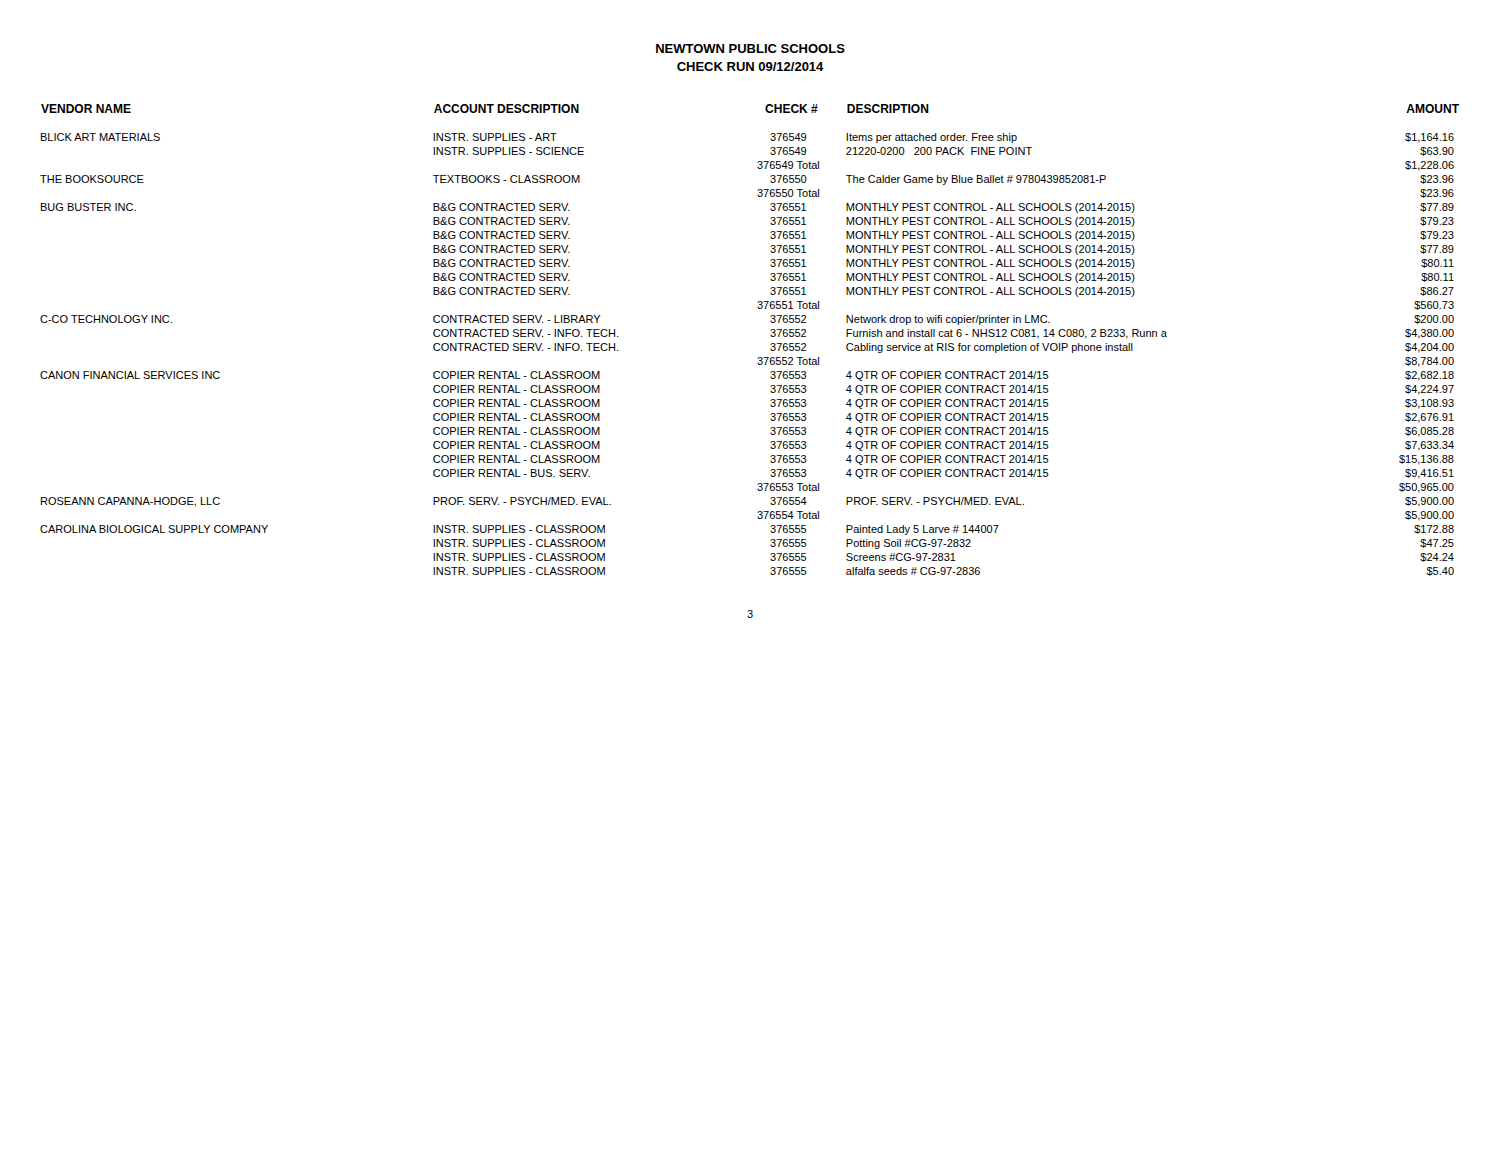NEWTOWN PUBLIC SCHOOLS
CHECK RUN 09/12/2014
| VENDOR NAME | ACCOUNT DESCRIPTION | CHECK # | DESCRIPTION | AMOUNT |
| --- | --- | --- | --- | --- |
| BLICK ART MATERIALS | INSTR. SUPPLIES - ART | 376549 | Items per attached order. Free ship | $1,164.16 |
| | INSTR. SUPPLIES - SCIENCE | 376549 | 21220-0200 200 PACK FINE POINT | $63.90 |
| | | 376549 Total | | $1,228.06 |
| THE BOOKSOURCE | TEXTBOOKS - CLASSROOM | 376550 | The Calder Game by Blue Ballet # 9780439852081-P | $23.96 |
| | | 376550 Total | | $23.96 |
| BUG BUSTER INC. | B&G CONTRACTED SERV. | 376551 | MONTHLY PEST CONTROL - ALL SCHOOLS (2014-2015) | $77.89 |
| | B&G CONTRACTED SERV. | 376551 | MONTHLY PEST CONTROL - ALL SCHOOLS (2014-2015) | $79.23 |
| | B&G CONTRACTED SERV. | 376551 | MONTHLY PEST CONTROL - ALL SCHOOLS (2014-2015) | $79.23 |
| | B&G CONTRACTED SERV. | 376551 | MONTHLY PEST CONTROL - ALL SCHOOLS (2014-2015) | $77.89 |
| | B&G CONTRACTED SERV. | 376551 | MONTHLY PEST CONTROL - ALL SCHOOLS (2014-2015) | $80.11 |
| | B&G CONTRACTED SERV. | 376551 | MONTHLY PEST CONTROL - ALL SCHOOLS (2014-2015) | $80.11 |
| | B&G CONTRACTED SERV. | 376551 | MONTHLY PEST CONTROL - ALL SCHOOLS (2014-2015) | $86.27 |
| | | 376551 Total | | $560.73 |
| C-CO TECHNOLOGY INC. | CONTRACTED SERV. - LIBRARY | 376552 | Network drop to wifi copier/printer in LMC. | $200.00 |
| | CONTRACTED SERV. - INFO. TECH. | 376552 | Furnish and install cat 6 - NHS12 C081, 14 C080, 2 B233, Runn a | $4,380.00 |
| | CONTRACTED SERV. - INFO. TECH. | 376552 | Cabling service at RIS for completion of VOIP phone install | $4,204.00 |
| | | 376552 Total | | $8,784.00 |
| CANON FINANCIAL SERVICES INC | COPIER RENTAL - CLASSROOM | 376553 | 4 QTR OF COPIER CONTRACT 2014/15 | $2,682.18 |
| | COPIER RENTAL - CLASSROOM | 376553 | 4 QTR OF COPIER CONTRACT 2014/15 | $4,224.97 |
| | COPIER RENTAL - CLASSROOM | 376553 | 4 QTR OF COPIER CONTRACT 2014/15 | $3,108.93 |
| | COPIER RENTAL - CLASSROOM | 376553 | 4 QTR OF COPIER CONTRACT 2014/15 | $2,676.91 |
| | COPIER RENTAL - CLASSROOM | 376553 | 4 QTR OF COPIER CONTRACT 2014/15 | $6,085.28 |
| | COPIER RENTAL - CLASSROOM | 376553 | 4 QTR OF COPIER CONTRACT 2014/15 | $7,633.34 |
| | COPIER RENTAL - CLASSROOM | 376553 | 4 QTR OF COPIER CONTRACT 2014/15 | $15,136.88 |
| | COPIER RENTAL - BUS. SERV. | 376553 | 4 QTR OF COPIER CONTRACT 2014/15 | $9,416.51 |
| | | 376553 Total | | $50,965.00 |
| ROSEANN CAPANNA-HODGE, LLC | PROF. SERV. - PSYCH/MED. EVAL. | 376554 | PROF. SERV. - PSYCH/MED. EVAL. | $5,900.00 |
| | | 376554 Total | | $5,900.00 |
| CAROLINA BIOLOGICAL SUPPLY COMPANY | INSTR. SUPPLIES - CLASSROOM | 376555 | Painted Lady 5 Larve # 144007 | $172.88 |
| | INSTR. SUPPLIES - CLASSROOM | 376555 | Potting Soil #CG-97-2832 | $47.25 |
| | INSTR. SUPPLIES - CLASSROOM | 376555 | Screens #CG-97-2831 | $24.24 |
| | INSTR. SUPPLIES - CLASSROOM | 376555 | alfalfa seeds # CG-97-2836 | $5.40 |
3